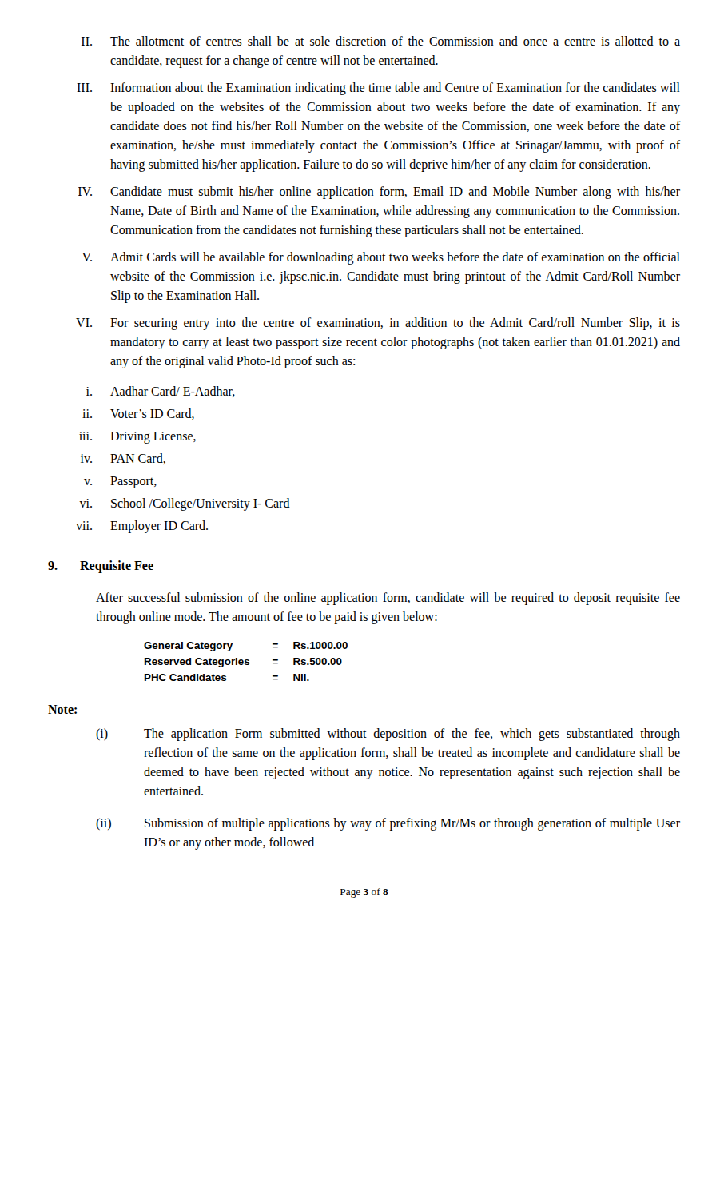The allotment of centres shall be at sole discretion of the Commission and once a centre is allotted to a candidate, request for a change of centre will not be entertained.
Information about the Examination indicating the time table and Centre of Examination for the candidates will be uploaded on the websites of the Commission about two weeks before the date of examination. If any candidate does not find his/her Roll Number on the website of the Commission, one week before the date of examination, he/she must immediately contact the Commission’s Office at Srinagar/Jammu, with proof of having submitted his/her application. Failure to do so will deprive him/her of any claim for consideration.
Candidate must submit his/her online application form, Email ID and Mobile Number along with his/her Name, Date of Birth and Name of the Examination, while addressing any communication to the Commission. Communication from the candidates not furnishing these particulars shall not be entertained.
Admit Cards will be available for downloading about two weeks before the date of examination on the official website of the Commission i.e. jkpsc.nic.in. Candidate must bring printout of the Admit Card/Roll Number Slip to the Examination Hall.
For securing entry into the centre of examination, in addition to the Admit Card/roll Number Slip, it is mandatory to carry at least two passport size recent color photographs (not taken earlier than 01.01.2021) and any of the original valid Photo-Id proof such as:
Aadhar Card/ E-Aadhar,
Voter’s ID Card,
Driving License,
PAN Card,
Passport,
School /College/University I- Card
Employer ID Card.
9. Requisite Fee
After successful submission of the online application form, candidate will be required to deposit requisite fee through online mode. The amount of fee to be paid is given below:
| General Category | = | Rs.1000.00 |
| Reserved Categories | = | Rs.500.00 |
| PHC Candidates | = | Nil. |
Note:
The application Form submitted without deposition of the fee, which gets substantiated through reflection of the same on the application form, shall be treated as incomplete and candidature shall be deemed to have been rejected without any notice. No representation against such rejection shall be entertained.
Submission of multiple applications by way of prefixing Mr/Ms or through generation of multiple User ID’s or any other mode, followed
Page 3 of 8